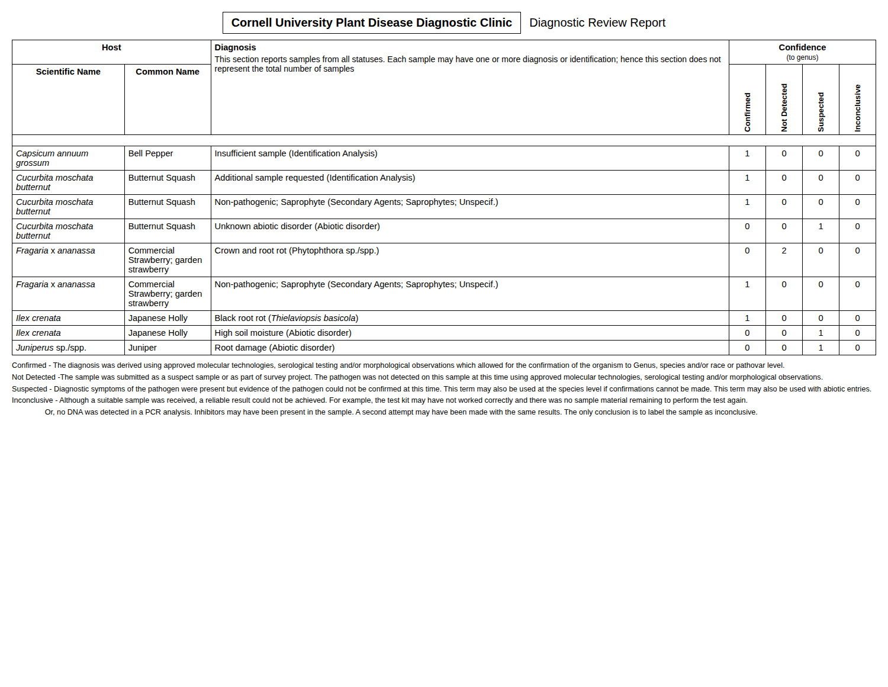Cornell University Plant Disease Diagnostic Clinic
Diagnostic Review Report
| Host | Diagnosis This section reports samples from all statuses. Each sample may have one or more diagnosis or identification; hence this section does not represent the total number of samples | Confidence (to genus) |
| --- | --- | --- |
| Scientific Name | Common Name | Confirmed | Not Detected | Suspected | Inconclusive |
| Capsicum annuum grossum | Bell Pepper | Insufficient sample (Identification Analysis) | 1 | 0 | 0 | 0 |
| Cucurbita moschata butternut | Butternut Squash | Additional sample requested (Identification Analysis) | 1 | 0 | 0 | 0 |
| Cucurbita moschata butternut | Butternut Squash | Non-pathogenic; Saprophyte (Secondary Agents; Saprophytes; Unspecif.) | 1 | 0 | 0 | 0 |
| Cucurbita moschata butternut | Butternut Squash | Unknown abiotic disorder (Abiotic disorder) | 0 | 0 | 1 | 0 |
| Fragaria x ananassa | Commercial Strawberry; garden strawberry | Crown and root rot (Phytophthora sp./spp.) | 0 | 2 | 0 | 0 |
| Fragaria x ananassa | Commercial Strawberry; garden strawberry | Non-pathogenic; Saprophyte (Secondary Agents; Saprophytes; Unspecif.) | 1 | 0 | 0 | 0 |
| Ilex crenata | Japanese Holly | Black root rot ( Thielaviopsis basicola ) | 1 | 0 | 0 | 0 |
| Ilex crenata | Japanese Holly | High soil moisture (Abiotic disorder) | 0 | 0 | 1 | 0 |
| Juniperus sp./spp. | Juniper | Root damage (Abiotic disorder) | 0 | 0 | 1 | 0 |
Confirmed - The diagnosis was derived using approved molecular technologies, serological testing and/or morphological observations which allowed for the confirmation of the organism to Genus, species and/or race or pathovar level.
Not Detected -The sample was submitted as a suspect sample or as part of survey project. The pathogen was not detected on this sample at this time using approved molecular technologies, serological testing and/or morphological observations.
Suspected - Diagnostic symptoms of the pathogen were present but evidence of the pathogen could not be confirmed at this time. This term may also be used at the species level if confirmations cannot be made. This term may also be used with abiotic entries.
Inconclusive - Although a suitable sample was received, a reliable result could not be achieved. For example, the test kit may have not worked correctly and there was no sample material remaining to perform the test again.
Or, no DNA was detected in a PCR analysis. Inhibitors may have been present in the sample. A second attempt may have been made with the same results. The only conclusion is to label the sample as inconclusive.